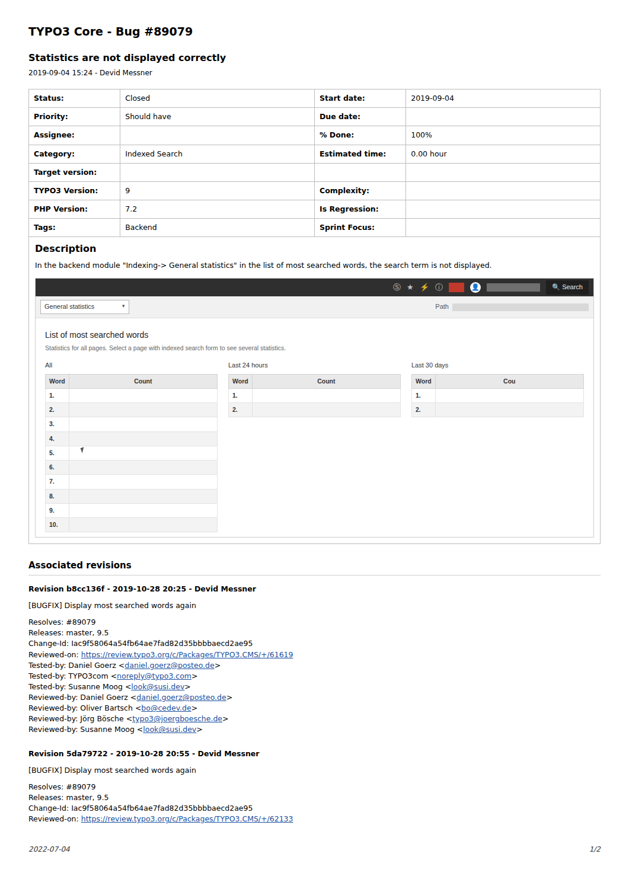TYPO3 Core - Bug #89079
Statistics are not displayed correctly
2019-09-04 15:24 - Devid Messner
| Status: | Closed | Start date: | 2019-09-04 |
| Priority: | Should have | Due date: | |
| Assignee: | | % Done: | 100% |
| Category: | Indexed Search | Estimated time: | 0.00 hour |
| Target version: | | | |
| TYPO3 Version: | 9 | Complexity: | |
| PHP Version: | 7.2 | Is Regression: | |
| Tags: | Backend | Sprint Focus: | |
Description
In the backend module "Indexing-> General statistics" in the list of most searched words, the search term is not displayed.
Ⓢ ★ ⚡ ⓘ 👤 🔍 Search
General statistics
Path
List of most searched words
Statistics for all pages. Select a page with indexed search form to see several statistics.
All
| Word | Count |
| --- | --- |
| 1. | |
| 2. | |
| 3. | |
| 4. | |
| 5. | |
| 6. | |
| 7. | |
| 8. | |
| 9. | |
| 10. | |
Last 24 hours
| Word | Count |
| --- | --- |
| 1. | |
| 2. | |
Last 30 days
| Word | Cou |
| --- | --- |
| 1. | |
| 2. | |
Associated revisions
Revision b8cc136f - 2019-10-28 20:25 - Devid Messner
[BUGFIX] Display most searched words again
Resolves: #89079
Releases: master, 9.5
Change-Id: Iac9f58064a54fb64ae7fad82d35bbbbaecd2ae95
Reviewed-on: https://review.typo3.org/c/Packages/TYPO3.CMS/+/61619
Tested-by: Daniel Goerz <daniel.goerz@posteo.de>
Tested-by: TYPO3com <noreply@typo3.com>
Tested-by: Susanne Moog <look@susi.dev>
Reviewed-by: Daniel Goerz <daniel.goerz@posteo.de>
Reviewed-by: Oliver Bartsch <bo@cedev.de>
Reviewed-by: Jörg Bösche <typo3@joergboesche.de>
Reviewed-by: Susanne Moog <look@susi.dev>
Revision 5da79722 - 2019-10-28 20:55 - Devid Messner
[BUGFIX] Display most searched words again
Resolves: #89079
Releases: master, 9.5
Change-Id: Iac9f58064a54fb64ae7fad82d35bbbbaecd2ae95
Reviewed-on: https://review.typo3.org/c/Packages/TYPO3.CMS/+/62133
2022-07-04 1/2